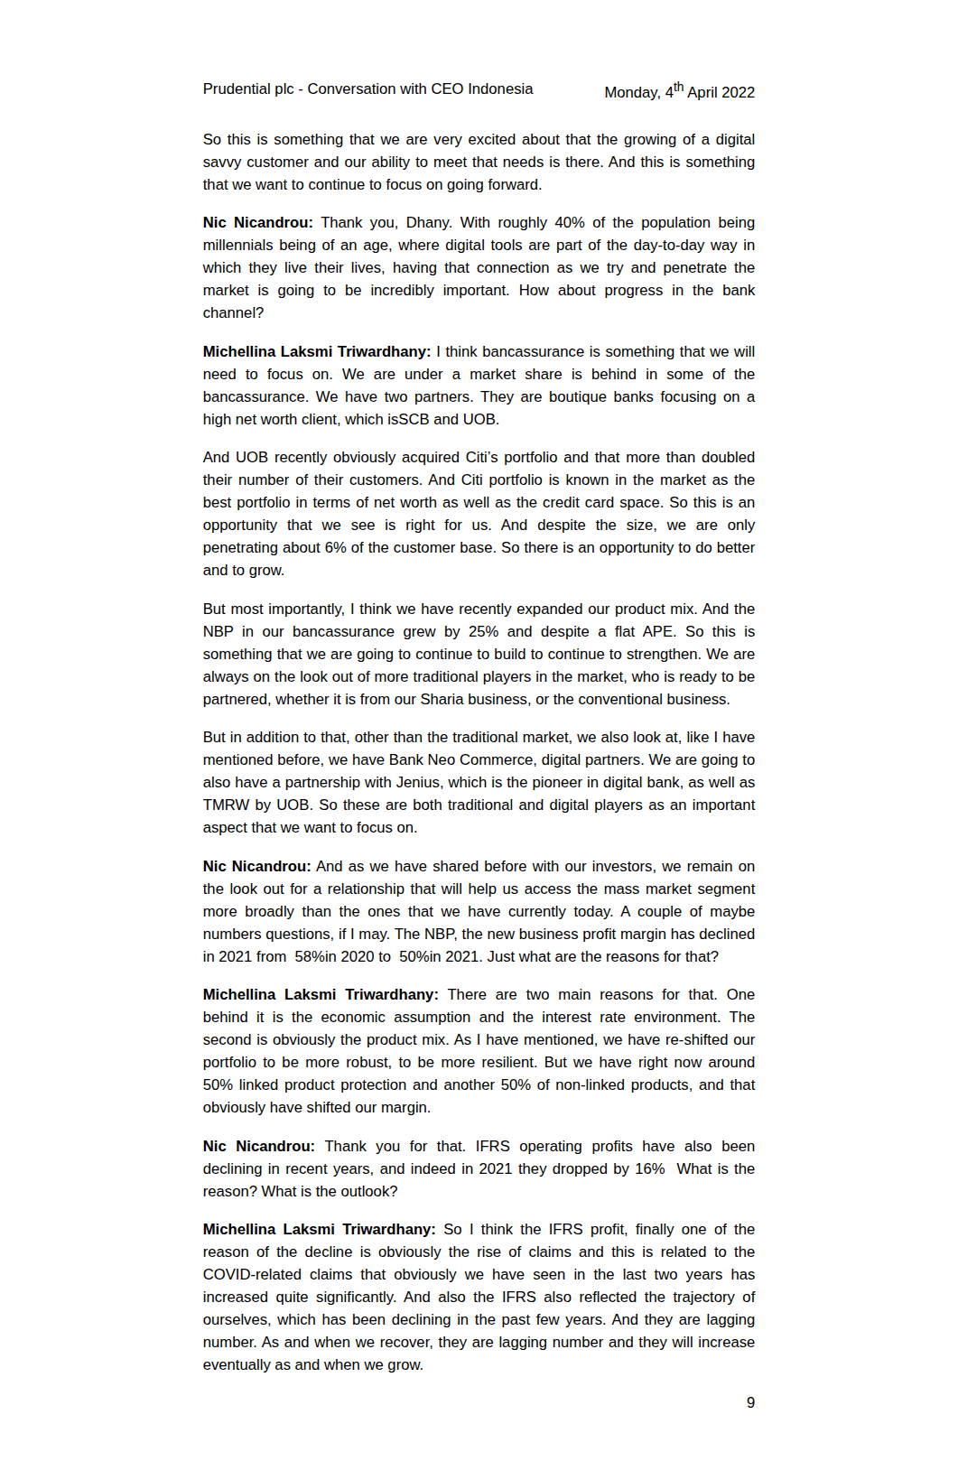Prudential plc - Conversation with CEO Indonesia Monday, 4th April 2022
So this is something that we are very excited about that the growing of a digital savvy customer and our ability to meet that needs is there. And this is something that we want to continue to focus on going forward.
Nic Nicandrou: Thank you, Dhany. With roughly 40% of the population being millennials being of an age, where digital tools are part of the day-to-day way in which they live their lives, having that connection as we try and penetrate the market is going to be incredibly important. How about progress in the bank channel?
Michellina Laksmi Triwardhany: I think bancassurance is something that we will need to focus on. We are under a market share is behind in some of the bancassurance. We have two partners. They are boutique banks focusing on a high net worth client, which isSCB and UOB.
And UOB recently obviously acquired Citi’s portfolio and that more than doubled their number of their customers. And Citi portfolio is known in the market as the best portfolio in terms of net worth as well as the credit card space. So this is an opportunity that we see is right for us. And despite the size, we are only penetrating about 6% of the customer base. So there is an opportunity to do better and to grow.
But most importantly, I think we have recently expanded our product mix. And the NBP in our bancassurance grew by 25% and despite a flat APE. So this is something that we are going to continue to build to continue to strengthen. We are always on the look out of more traditional players in the market, who is ready to be partnered, whether it is from our Sharia business, or the conventional business.
But in addition to that, other than the traditional market, we also look at, like I have mentioned before, we have Bank Neo Commerce, digital partners. We are going to also have a partnership with Jenius, which is the pioneer in digital bank, as well as TMRW by UOB. So these are both traditional and digital players as an important aspect that we want to focus on.
Nic Nicandrou: And as we have shared before with our investors, we remain on the look out for a relationship that will help us access the mass market segment more broadly than the ones that we have currently today. A couple of maybe numbers questions, if I may. The NBP, the new business profit margin has declined in 2021 from 58%in 2020 to 50%in 2021. Just what are the reasons for that?
Michellina Laksmi Triwardhany: There are two main reasons for that. One behind it is the economic assumption and the interest rate environment. The second is obviously the product mix. As I have mentioned, we have re-shifted our portfolio to be more robust, to be more resilient. But we have right now around 50% linked product protection and another 50% of non-linked products, and that obviously have shifted our margin.
Nic Nicandrou: Thank you for that. IFRS operating profits have also been declining in recent years, and indeed in 2021 they dropped by 16% What is the reason? What is the outlook?
Michellina Laksmi Triwardhany: So I think the IFRS profit, finally one of the reason of the decline is obviously the rise of claims and this is related to the COVID-related claims that obviously we have seen in the last two years has increased quite significantly. And also the IFRS also reflected the trajectory of ourselves, which has been declining in the past few years. And they are lagging number. As and when we recover, they are lagging number and they will increase eventually as and when we grow.
9